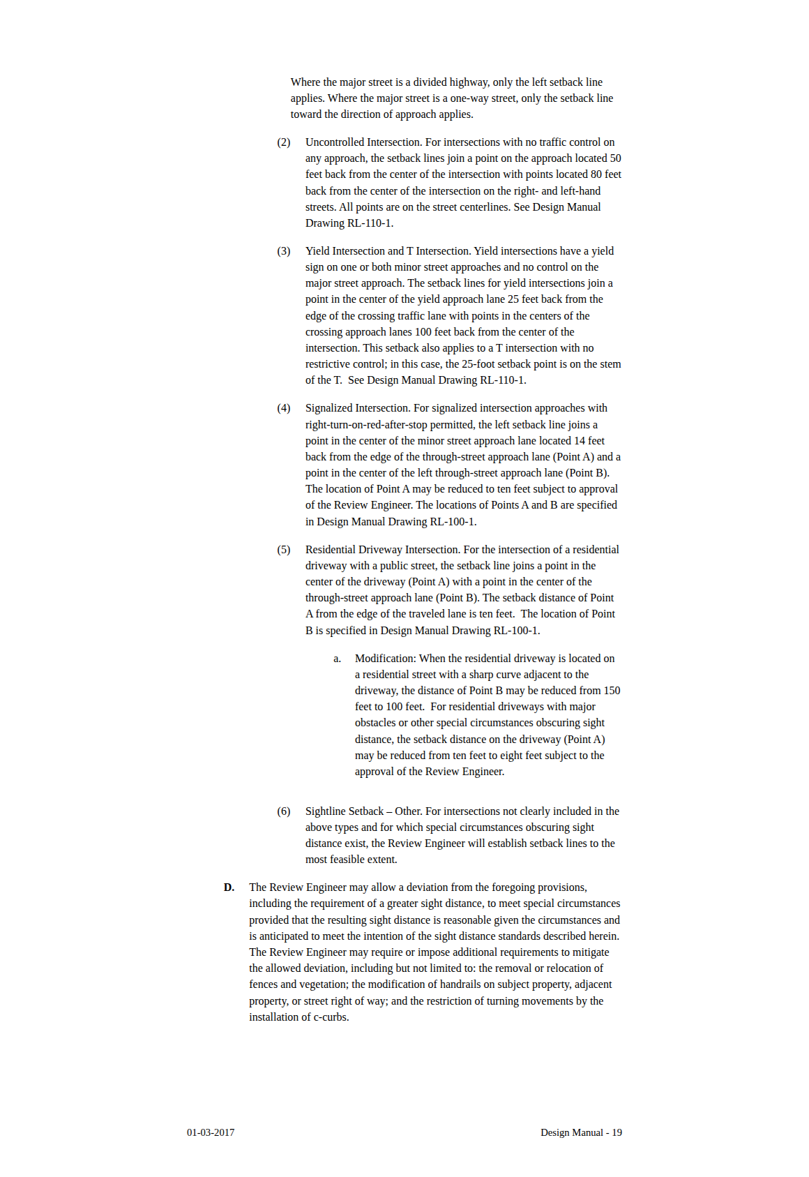Where the major street is a divided highway, only the left setback line applies. Where the major street is a one-way street, only the setback line toward the direction of approach applies.
(2)
Uncontrolled Intersection. For intersections with no traffic control on any approach, the setback lines join a point on the approach located 50 feet back from the center of the intersection with points located 80 feet back from the center of the intersection on the right- and left-hand streets. All points are on the street centerlines. See Design Manual Drawing RL-110-1.
(3)
Yield Intersection and T Intersection. Yield intersections have a yield sign on one or both minor street approaches and no control on the major street approach. The setback lines for yield intersections join a point in the center of the yield approach lane 25 feet back from the edge of the crossing traffic lane with points in the centers of the crossing approach lanes 100 feet back from the center of the intersection. This setback also applies to a T intersection with no restrictive control; in this case, the 25-foot setback point is on the stem of the T. See Design Manual Drawing RL-110-1.
(4)
Signalized Intersection. For signalized intersection approaches with right-turn-on-red-after-stop permitted, the left setback line joins a point in the center of the minor street approach lane located 14 feet back from the edge of the through-street approach lane (Point A) and a point in the center of the left through-street approach lane (Point B). The location of Point A may be reduced to ten feet subject to approval of the Review Engineer. The locations of Points A and B are specified in Design Manual Drawing RL-100-1.
(5)
Residential Driveway Intersection. For the intersection of a residential driveway with a public street, the setback line joins a point in the center of the driveway (Point A) with a point in the center of the through-street approach lane (Point B). The setback distance of Point A from the edge of the traveled lane is ten feet. The location of Point B is specified in Design Manual Drawing RL-100-1.
a.
Modification: When the residential driveway is located on a residential street with a sharp curve adjacent to the driveway, the distance of Point B may be reduced from 150 feet to 100 feet. For residential driveways with major obstacles or other special circumstances obscuring sight distance, the setback distance on the driveway (Point A) may be reduced from ten feet to eight feet subject to the approval of the Review Engineer.
(6)
Sightline Setback – Other. For intersections not clearly included in the above types and for which special circumstances obscuring sight distance exist, the Review Engineer will establish setback lines to the most feasible extent.
D.
The Review Engineer may allow a deviation from the foregoing provisions, including the requirement of a greater sight distance, to meet special circumstances provided that the resulting sight distance is reasonable given the circumstances and is anticipated to meet the intention of the sight distance standards described herein. The Review Engineer may require or impose additional requirements to mitigate the allowed deviation, including but not limited to: the removal or relocation of fences and vegetation; the modification of handrails on subject property, adjacent property, or street right of way; and the restriction of turning movements by the installation of c-curbs.
01-03-2017
Design Manual - 19